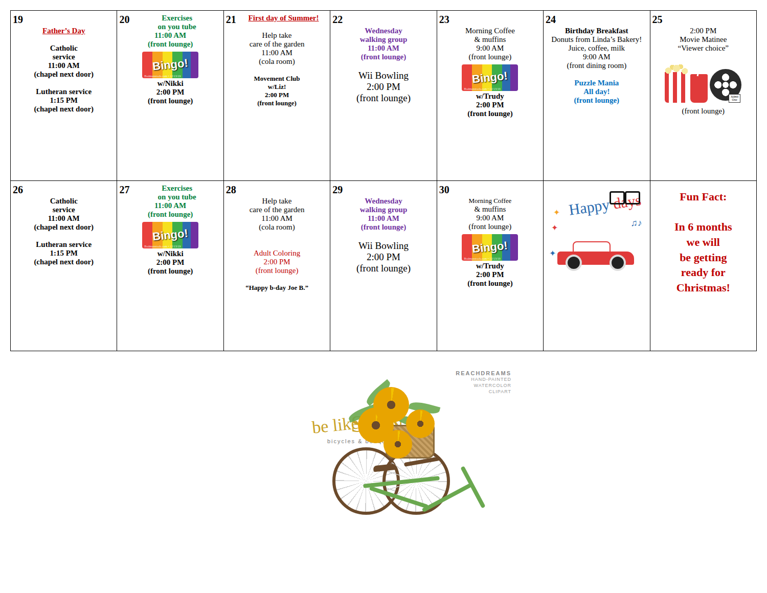| 19 Father’s Day Catholic service 11:00 AM (chapel next door) Lutheran service 1:15 PM (chapel next door) | 20 Exercises on you tube 11:00 AM (front lounge) Bingo! Bodmanstock.com • 12/13/19 w/Nikki 2:00 PM (front lounge) | 21 First day of Summer! Help take care of the garden 11:00 AM (cola room) Movement Club w/Liz! 2:00 PM (front lounge) | 22 Wednesday walking group 11:00 AM (front lounge) Wii Bowling 2:00 PM (front lounge) | 23 Morning Coffee & muffins 9:00 AM (front lounge) Bingo! Bodmanstock.com • 12/13/19 w/Trudy 2:00 PM (front lounge) | 24 Birthday Breakfast Donuts from Linda’s Bakery! Juice, coffee, milk 9:00 AM (front dining room) Puzzle Mania All day! (front lounge) | 25 2:00 PM Movie Matinee “Viewer choice” Admit One (front lounge) |
| 26 Catholic service 11:00 AM (chapel next door) Lutheran service 1:15 PM (chapel next door) | 27 Exercises on you tube 11:00 AM (front lounge) Bingo! Bodmanstock.com • 12/13/19 w/Nikki 2:00 PM (front lounge) | 28 Help take care of the garden 11:00 AM (cola room) Adult Coloring 2:00 PM (front lounge) “Happy b-day Joe B.” | 29 Wednesday walking group 11:00 AM (front lounge) Wii Bowling 2:00 PM (front lounge) | 30 Morning Coffee & muffins 9:00 AM (front lounge) Bingo! Bodmanstock.com • 12/13/19 w/Trudy 2:00 PM (front lounge) | ✦ ✦ ✦ Happy days ♫♪ | Fun Fact: In 6 months we will be getting ready for Christmas! |
REACHDREAMS HAND-PAINTED
WATERCOLOR
CLIPART
be like
SUN
bicycles & bouquets